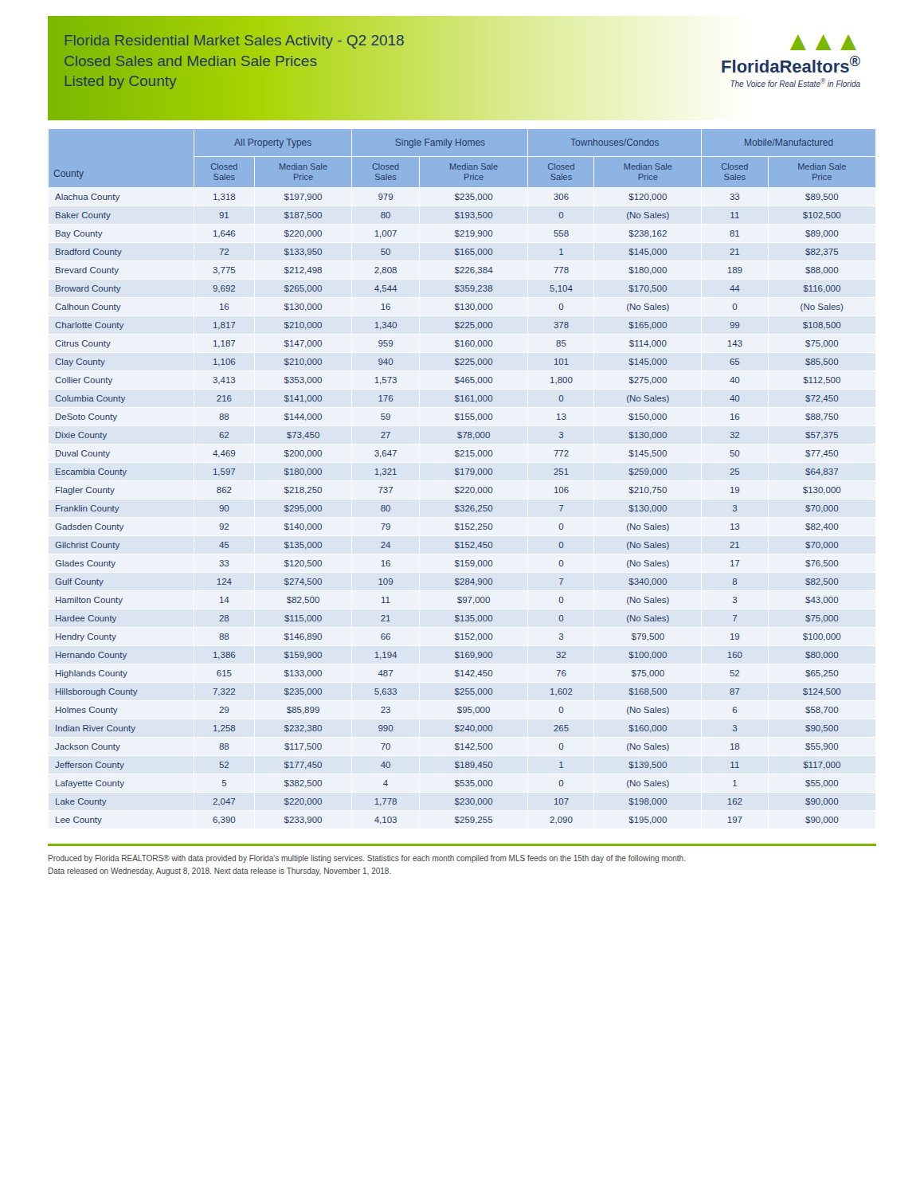Florida Residential Market Sales Activity - Q2 2018 Closed Sales and Median Sale Prices Listed by County
▲▲▲
FloridaRealtors®
The Voice for Real Estate® in Florida
| County | All Property Types | Single Family Homes | Townhouses/Condos | Mobile/Manufactured |
| --- | --- | --- | --- | --- |
| Closed Sales | Median Sale Price | Closed Sales | Median Sale Price | Closed Sales | Median Sale Price | Closed Sales | Median Sale Price |
| Alachua County | 1,318 | $197,900 | 979 | $235,000 | 306 | $120,000 | 33 | $89,500 |
| Baker County | 91 | $187,500 | 80 | $193,500 | 0 | (No Sales) | 11 | $102,500 |
| Bay County | 1,646 | $220,000 | 1,007 | $219,900 | 558 | $238,162 | 81 | $89,000 |
| Bradford County | 72 | $133,950 | 50 | $165,000 | 1 | $145,000 | 21 | $82,375 |
| Brevard County | 3,775 | $212,498 | 2,808 | $226,384 | 778 | $180,000 | 189 | $88,000 |
| Broward County | 9,692 | $265,000 | 4,544 | $359,238 | 5,104 | $170,500 | 44 | $116,000 |
| Calhoun County | 16 | $130,000 | 16 | $130,000 | 0 | (No Sales) | 0 | (No Sales) |
| Charlotte County | 1,817 | $210,000 | 1,340 | $225,000 | 378 | $165,000 | 99 | $108,500 |
| Citrus County | 1,187 | $147,000 | 959 | $160,000 | 85 | $114,000 | 143 | $75,000 |
| Clay County | 1,106 | $210,000 | 940 | $225,000 | 101 | $145,000 | 65 | $85,500 |
| Collier County | 3,413 | $353,000 | 1,573 | $465,000 | 1,800 | $275,000 | 40 | $112,500 |
| Columbia County | 216 | $141,000 | 176 | $161,000 | 0 | (No Sales) | 40 | $72,450 |
| DeSoto County | 88 | $144,000 | 59 | $155,000 | 13 | $150,000 | 16 | $88,750 |
| Dixie County | 62 | $73,450 | 27 | $78,000 | 3 | $130,000 | 32 | $57,375 |
| Duval County | 4,469 | $200,000 | 3,647 | $215,000 | 772 | $145,500 | 50 | $77,450 |
| Escambia County | 1,597 | $180,000 | 1,321 | $179,000 | 251 | $259,000 | 25 | $64,837 |
| Flagler County | 862 | $218,250 | 737 | $220,000 | 106 | $210,750 | 19 | $130,000 |
| Franklin County | 90 | $295,000 | 80 | $326,250 | 7 | $130,000 | 3 | $70,000 |
| Gadsden County | 92 | $140,000 | 79 | $152,250 | 0 | (No Sales) | 13 | $82,400 |
| Gilchrist County | 45 | $135,000 | 24 | $152,450 | 0 | (No Sales) | 21 | $70,000 |
| Glades County | 33 | $120,500 | 16 | $159,000 | 0 | (No Sales) | 17 | $76,500 |
| Gulf County | 124 | $274,500 | 109 | $284,900 | 7 | $340,000 | 8 | $82,500 |
| Hamilton County | 14 | $82,500 | 11 | $97,000 | 0 | (No Sales) | 3 | $43,000 |
| Hardee County | 28 | $115,000 | 21 | $135,000 | 0 | (No Sales) | 7 | $75,000 |
| Hendry County | 88 | $146,890 | 66 | $152,000 | 3 | $79,500 | 19 | $100,000 |
| Hernando County | 1,386 | $159,900 | 1,194 | $169,900 | 32 | $100,000 | 160 | $80,000 |
| Highlands County | 615 | $133,000 | 487 | $142,450 | 76 | $75,000 | 52 | $65,250 |
| Hillsborough County | 7,322 | $235,000 | 5,633 | $255,000 | 1,602 | $168,500 | 87 | $124,500 |
| Holmes County | 29 | $85,899 | 23 | $95,000 | 0 | (No Sales) | 6 | $58,700 |
| Indian River County | 1,258 | $232,380 | 990 | $240,000 | 265 | $160,000 | 3 | $90,500 |
| Jackson County | 88 | $117,500 | 70 | $142,500 | 0 | (No Sales) | 18 | $55,900 |
| Jefferson County | 52 | $177,450 | 40 | $189,450 | 1 | $139,500 | 11 | $117,000 |
| Lafayette County | 5 | $382,500 | 4 | $535,000 | 0 | (No Sales) | 1 | $55,000 |
| Lake County | 2,047 | $220,000 | 1,778 | $230,000 | 107 | $198,000 | 162 | $90,000 |
| Lee County | 6,390 | $233,900 | 4,103 | $259,255 | 2,090 | $195,000 | 197 | $90,000 |
Produced by Florida REALTORS® with data provided by Florida's multiple listing services. Statistics for each month compiled from MLS feeds on the 15th day of the following month.
Data released on Wednesday, August 8, 2018. Next data release is Thursday, November 1, 2018.